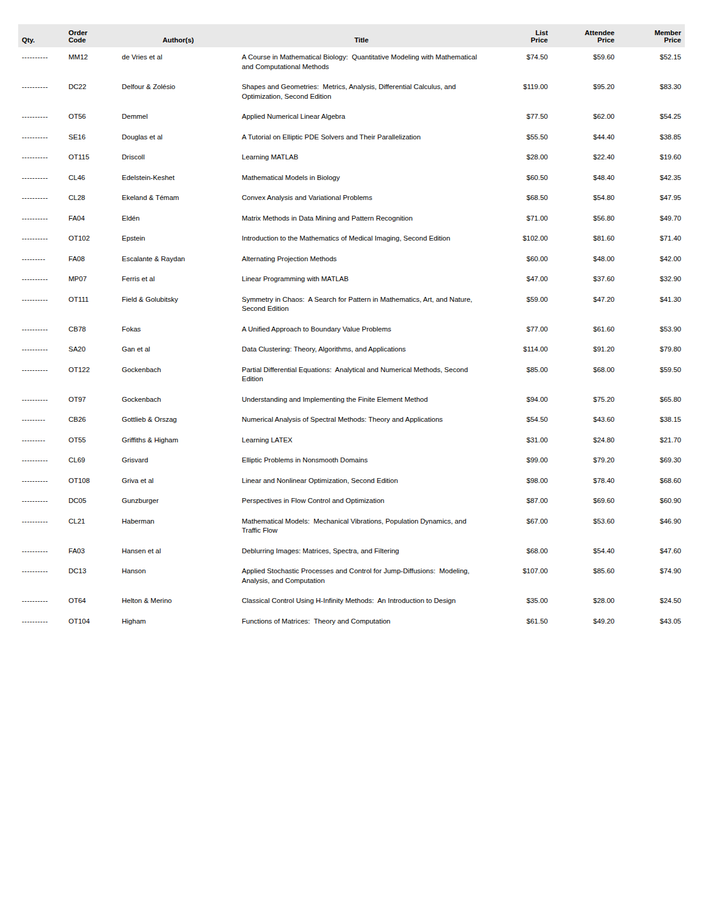| Qty. | Order Code | Author(s) | Title | List Price | Attendee Price | Member Price |
| --- | --- | --- | --- | --- | --- | --- |
| ---------- | MM12 | de Vries et al | A Course in Mathematical Biology: Quantitative Modeling with Mathematical and Computational Methods | $74.50 | $59.60 | $52.15 |
| ---------- | DC22 | Delfour & Zolésio | Shapes and Geometries: Metrics, Analysis, Differential Calculus, and Optimization, Second Edition | $119.00 | $95.20 | $83.30 |
| ---------- | OT56 | Demmel | Applied Numerical Linear Algebra | $77.50 | $62.00 | $54.25 |
| ---------- | SE16 | Douglas et al | A Tutorial on Elliptic PDE Solvers and Their Parallelization | $55.50 | $44.40 | $38.85 |
| ---------- | OT115 | Driscoll | Learning MATLAB | $28.00 | $22.40 | $19.60 |
| ---------- | CL46 | Edelstein-Keshet | Mathematical Models in Biology | $60.50 | $48.40 | $42.35 |
| ---------- | CL28 | Ekeland & Témam | Convex Analysis and Variational Problems | $68.50 | $54.80 | $47.95 |
| ---------- | FA04 | Eldén | Matrix Methods in Data Mining and Pattern Recognition | $71.00 | $56.80 | $49.70 |
| ---------- | OT102 | Epstein | Introduction to the Mathematics of Medical Imaging, Second Edition | $102.00 | $81.60 | $71.40 |
| --------- | FA08 | Escalante & Raydan | Alternating Projection Methods | $60.00 | $48.00 | $42.00 |
| ---------- | MP07 | Ferris et al | Linear Programming with MATLAB | $47.00 | $37.60 | $32.90 |
| ---------- | OT111 | Field & Golubitsky | Symmetry in Chaos: A Search for Pattern in Mathematics, Art, and Nature, Second Edition | $59.00 | $47.20 | $41.30 |
| ---------- | CB78 | Fokas | A Unified Approach to Boundary Value Problems | $77.00 | $61.60 | $53.90 |
| ---------- | SA20 | Gan et al | Data Clustering: Theory, Algorithms, and Applications | $114.00 | $91.20 | $79.80 |
| ---------- | OT122 | Gockenbach | Partial Differential Equations: Analytical and Numerical Methods, Second Edition | $85.00 | $68.00 | $59.50 |
| ---------- | OT97 | Gockenbach | Understanding and Implementing the Finite Element Method | $94.00 | $75.20 | $65.80 |
| --------- | CB26 | Gottlieb & Orszag | Numerical Analysis of Spectral Methods: Theory and Applications | $54.50 | $43.60 | $38.15 |
| --------- | OT55 | Griffiths & Higham | Learning LATEX | $31.00 | $24.80 | $21.70 |
| ---------- | CL69 | Grisvard | Elliptic Problems in Nonsmooth Domains | $99.00 | $79.20 | $69.30 |
| ---------- | OT108 | Griva et al | Linear and Nonlinear Optimization, Second Edition | $98.00 | $78.40 | $68.60 |
| ---------- | DC05 | Gunzburger | Perspectives in Flow Control and Optimization | $87.00 | $69.60 | $60.90 |
| ---------- | CL21 | Haberman | Mathematical Models: Mechanical Vibrations, Population Dynamics, and Traffic Flow | $67.00 | $53.60 | $46.90 |
| ---------- | FA03 | Hansen et al | Deblurring Images: Matrices, Spectra, and Filtering | $68.00 | $54.40 | $47.60 |
| ---------- | DC13 | Hanson | Applied Stochastic Processes and Control for Jump-Diffusions: Modeling, Analysis, and Computation | $107.00 | $85.60 | $74.90 |
| ---------- | OT64 | Helton & Merino | Classical Control Using H-Infinity Methods: An Introduction to Design | $35.00 | $28.00 | $24.50 |
| ---------- | OT104 | Higham | Functions of Matrices: Theory and Computation | $61.50 | $49.20 | $43.05 |